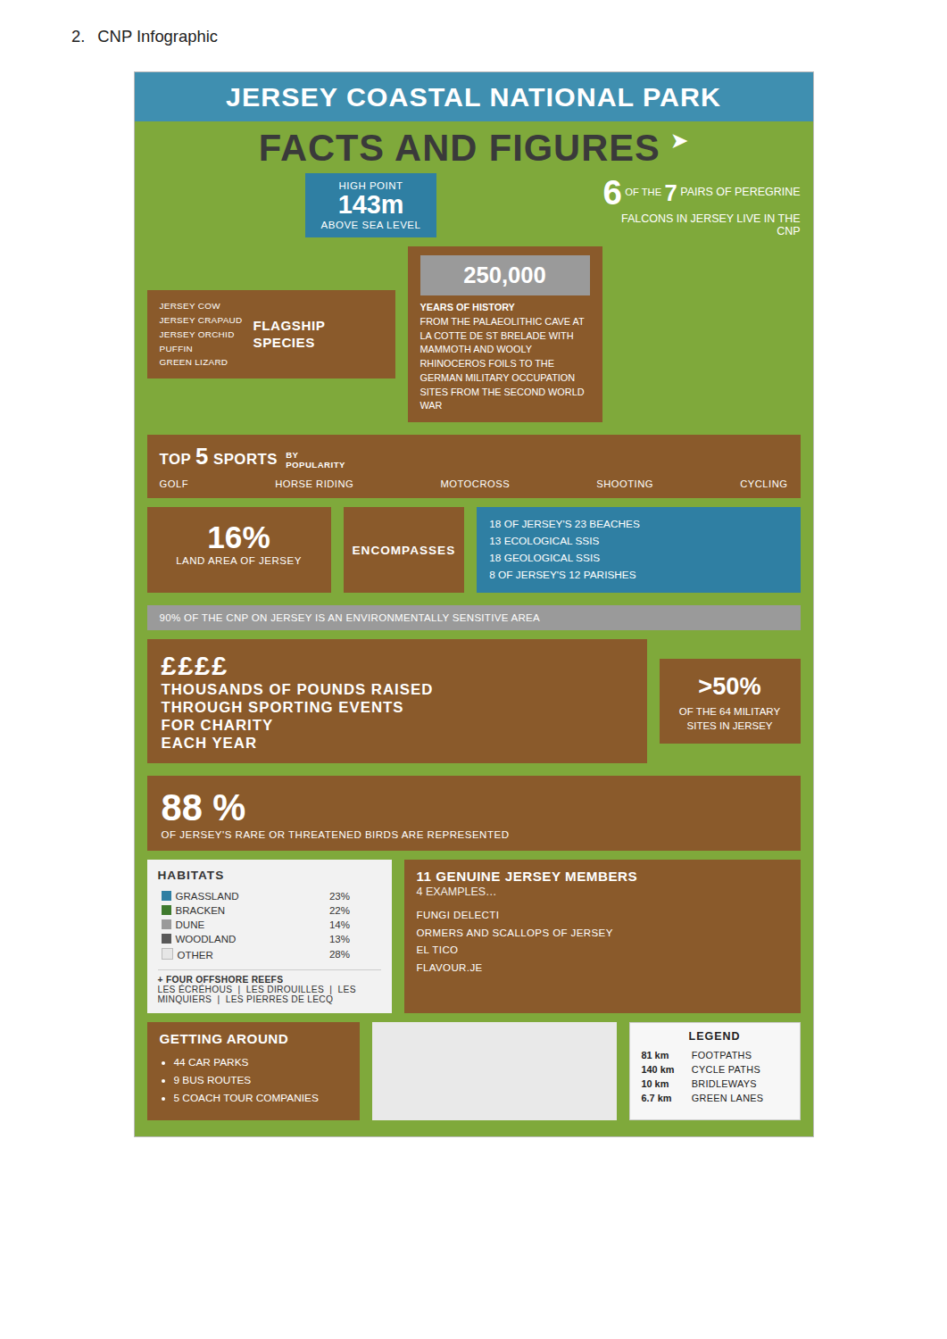2. CNP Infographic
JERSEY COASTAL NATIONAL PARK
FACTS AND FIGURES ➤
HIGH POINT 143m ABOVE SEA LEVEL
6 OF THE 7 PAIRS OF PEREGRINE FALCONS IN JERSEY LIVE IN THE CNP
JERSEY COW
JERSEY CRAPAUD
JERSEY ORCHID
PUFFIN
GREEN LIZARD
FLAGSHIP
SPECIES
250,000 YEARS OF HISTORY
FROM THE PALAEOLITHIC CAVE AT LA COTTE DE ST BRELADE WITH MAMMOTH AND WOOLY RHINOCEROS FOILS TO THE GERMAN MILITARY OCCUPATION SITES FROM THE SECOND WORLD WAR
TOP 5 SPORTS BY
POPULARITY
GOLF HORSE RIDING MOTOCROSS SHOOTING CYCLING
16% LAND AREA OF JERSEY
ENCOMPASSES
18 OF JERSEY'S 23 BEACHES
13 ECOLOGICAL SSIs
18 GEOLOGICAL SSIs
8 OF JERSEY'S 12 PARISHES
90% OF THE CNP ON JERSEY IS AN ENVIRONMENTALLY SENSITIVE AREA
££££ THOUSANDS OF POUNDS RAISED THROUGH SPORTING EVENTS FOR CHARITY EACH YEAR
>50% OF THE 64 MILITARY SITES IN JERSEY
88 % OF JERSEY'S RARE OR THREATENED BIRDS ARE REPRESENTED
HABITATS
| GRASSLAND | 23% |
| BRACKEN | 22% |
| DUNE | 14% |
| WOODLAND | 13% |
| OTHER | 28% |
+ FOUR OFFSHORE REEFS
LES ÉCRÉHOUS | LES DIROUILLES | LES MINQUIERS | LES PIERRES DE LECQ
11 GENUINE JERSEY MEMBERS
4 EXAMPLES…
FUNGI DELECTI
ORMERS AND SCALLOPS OF JERSEY
EL TICO
FLAVOUR.JE
GETTING AROUND
44 CAR PARKS
9 BUS ROUTES
5 COACH TOUR COMPANIES
LEGEND
| 81 km | FOOTPATHS |
| 140 km | CYCLE PATHS |
| 10 km | BRIDLEWAYS |
| 6.7 km | GREEN LANES |